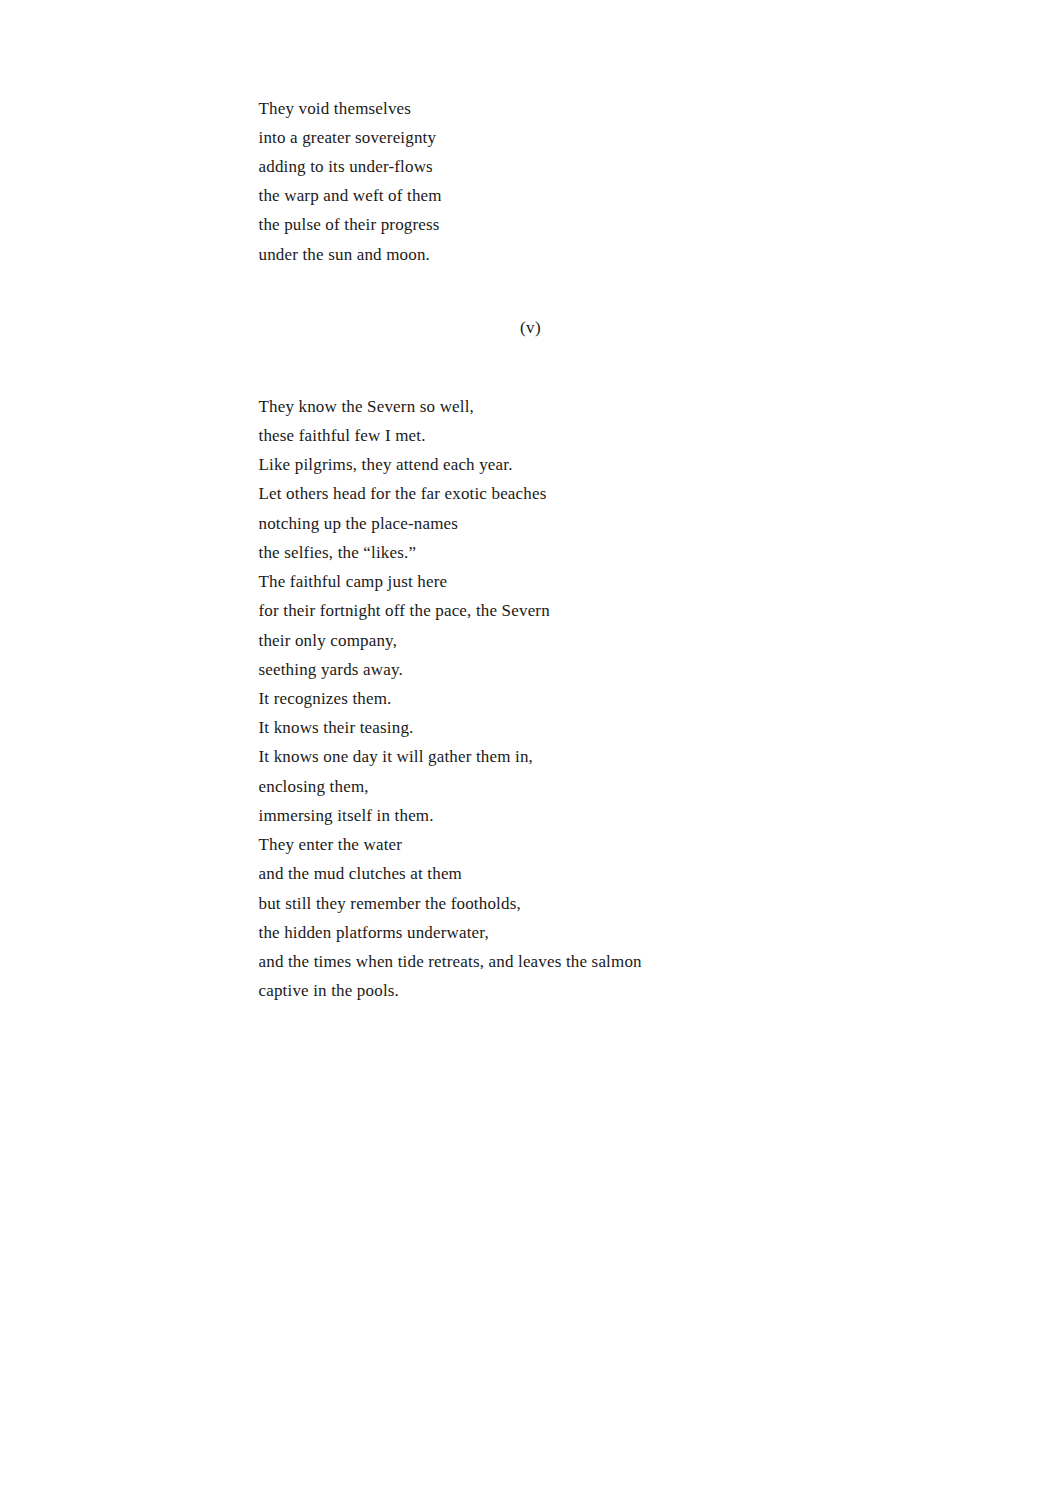They void themselves
into a greater sovereignty
adding to its under-flows
the warp and weft of them
the pulse of their progress
under the sun and moon.
(v)
They know the Severn so well,
these faithful few I met.
Like pilgrims, they attend each year.
Let others head for the far exotic beaches
notching up the place-names
the selfies, the “likes.”
The faithful camp just here
for their fortnight off the pace, the Severn
their only company,
seething yards away.
It recognizes them.
It knows their teasing.
It knows one day it will gather them in,
enclosing them,
immersing itself in them.
They enter the water
and the mud clutches at them
but still they remember the footholds,
the hidden platforms underwater,
and the times when tide retreats, and leaves the salmon
captive in the pools.